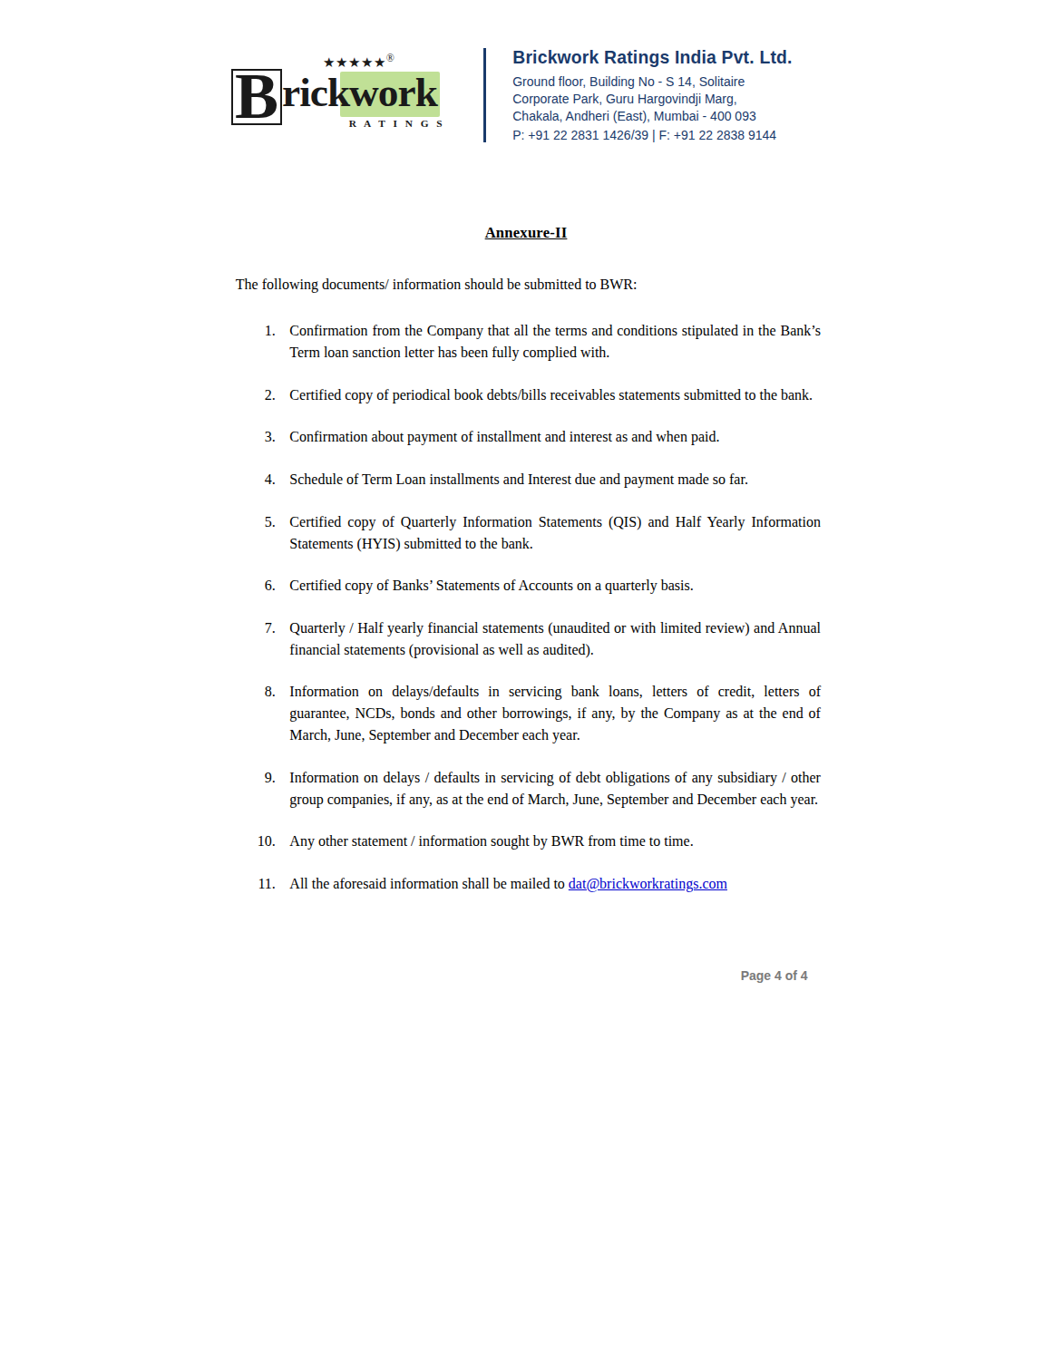★★★★★®
Brickwork
R A T I N G S
Brickwork Ratings India Pvt. Ltd.
Ground floor, Building No - S 14, Solitaire
Corporate Park, Guru Hargovindji Marg,
Chakala, Andheri (East), Mumbai - 400 093
P: +91 22 2831 1426/39 | F: +91 22 2838 9144
Annexure-II
The following documents/ information should be submitted to BWR:
Confirmation from the Company that all the terms and conditions stipulated in the Bank’s Term loan sanction letter has been fully complied with.
Certified copy of periodical book debts/bills receivables statements submitted to the bank.
Confirmation about payment of installment and interest as and when paid.
Schedule of Term Loan installments and Interest due and payment made so far.
Certified copy of Quarterly Information Statements (QIS) and Half Yearly Information Statements (HYIS) submitted to the bank.
Certified copy of Banks’ Statements of Accounts on a quarterly basis.
Quarterly / Half yearly financial statements (unaudited or with limited review) and Annual financial statements (provisional as well as audited).
Information on delays/defaults in servicing bank loans, letters of credit, letters of guarantee, NCDs, bonds and other borrowings, if any, by the Company as at the end of March, June, September and December each year.
Information on delays / defaults in servicing of debt obligations of any subsidiary / other group companies, if any, as at the end of March, June, September and December each year.
Any other statement / information sought by BWR from time to time.
All the aforesaid information shall be mailed to dat@brickworkratings.com
Page 4 of 4